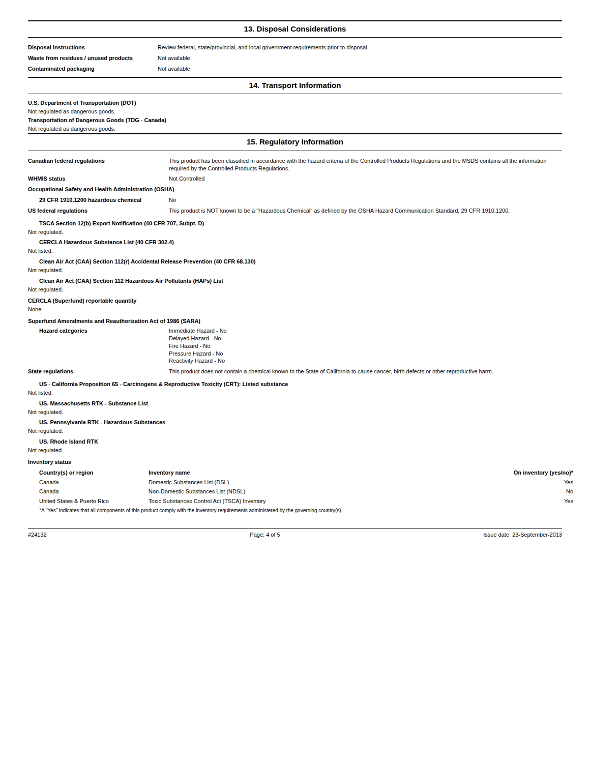13. Disposal Considerations
| Disposal instructions | Review federal, state/provincial, and local government requirements prior to disposal. |
| Waste from residues / unused products | Not available |
| Contaminated packaging | Not available |
14. Transport Information
U.S. Department of Transportation (DOT)
Not regulated as dangerous goods.
Transportation of Dangerous Goods (TDG - Canada)
Not regulated as dangerous goods.
15. Regulatory Information
| Canadian federal regulations | This product has been classified in accordance with the hazard criteria of the Controlled Products Regulations and the MSDS contains all the information required by the Controlled Products Regulations. |
| WHMIS status | Not Controlled |
| Occupational Safety and Health Administration (OSHA) |
| 29 CFR 1910.1200 hazardous chemical | No |
| US federal regulations | This product is NOT known to be a "Hazardous Chemical" as defined by the OSHA Hazard Communication Standard, 29 CFR 1910.1200. |
TSCA Section 12(b) Export Notification (40 CFR 707, Subpt. D)
Not regulated.
CERCLA Hazardous Substance List (40 CFR 302.4)
Not listed.
Clean Air Act (CAA) Section 112(r) Accidental Release Prevention (40 CFR 68.130)
Not regulated.
Clean Air Act (CAA) Section 112 Hazardous Air Pollutants (HAPs) List
Not regulated.
CERCLA (Superfund) reportable quantity
None
Superfund Amendments and Reauthorization Act of 1986 (SARA)
| Hazard categories | Immediate Hazard - No Delayed Hazard - No Fire Hazard - No Pressure Hazard - No Reactivity Hazard - No |
| State regulations | This product does not contain a chemical known to the State of California to cause cancer, birth defects or other reproductive harm. |
US - California Proposition 65 - Carcinogens & Reproductive Toxicity (CRT): Listed substance
Not listed.
US. Massachusetts RTK - Substance List
Not regulated.
US. Pennsylvania RTK - Hazardous Substances
Not regulated.
US. Rhode Island RTK
Not regulated.
Inventory status
| Country(s) or region | Inventory name | On inventory (yes/no)* |
| --- | --- | --- |
| Canada | Domestic Substances List (DSL) | Yes |
| Canada | Non-Domestic Substances List (NDSL) | No |
| United States & Puerto Rico | Toxic Substances Control Act (TSCA) Inventory | Yes |
*A "Yes" indicates that all components of this product comply with the inventory requirements administered by the governing country(s)
#24132 Page: 4 of 5 Issue date 23-September-2013